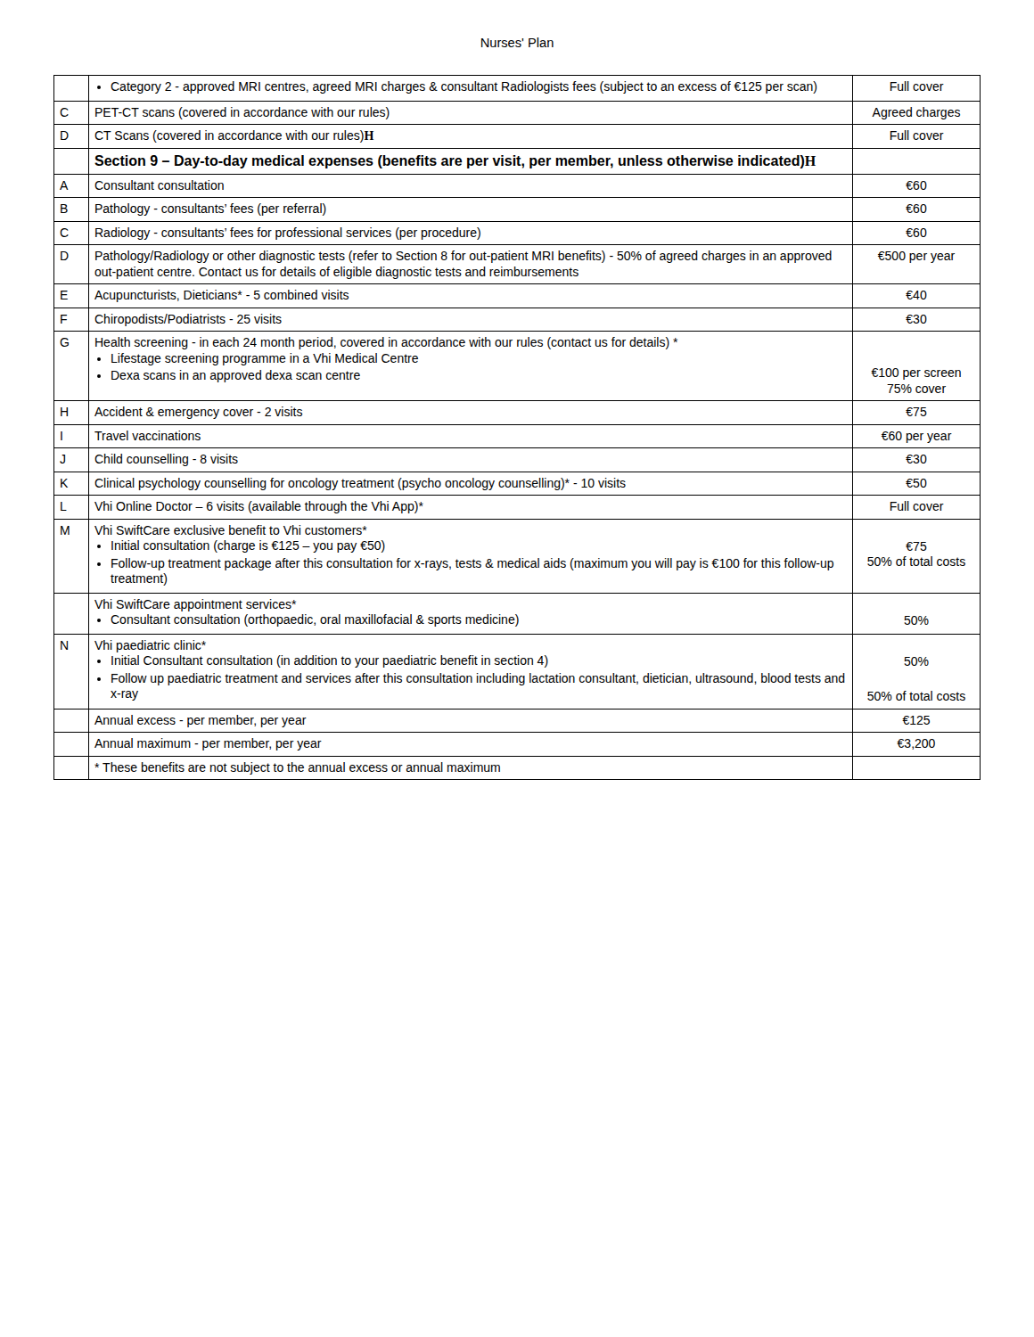Nurses' Plan
| | Category 2 - approved MRI centres, agreed MRI charges & consultant Radiologists fees (subject to an excess of €125 per scan) | Full cover |
| C | PET-CT scans (covered in accordance with our rules) | Agreed charges |
| D | CT Scans (covered in accordance with our rules) H | Full cover |
| | Section 9 – Day-to-day medical expenses (benefits are per visit, per member, unless otherwise indicated) H | |
| A | Consultant consultation | €60 |
| B | Pathology - consultants’ fees (per referral) | €60 |
| C | Radiology - consultants’ fees for professional services (per procedure) | €60 |
| D | Pathology/Radiology or other diagnostic tests (refer to Section 8 for out-patient MRI benefits) - 50% of agreed charges in an approved out-patient centre. Contact us for details of eligible diagnostic tests and reimbursements | €500 per year |
| E | Acupuncturists, Dieticians* - 5 combined visits | €40 |
| F | Chiropodists/Podiatrists - 25 visits | €30 |
| G | Health screening - in each 24 month period, covered in accordance with our rules (contact us for details) * Lifestage screening programme in a Vhi Medical Centre Dexa scans in an approved dexa scan centre | €100 per screen 75% cover |
| H | Accident & emergency cover - 2 visits | €75 |
| I | Travel vaccinations | €60 per year |
| J | Child counselling - 8 visits | €30 |
| K | Clinical psychology counselling for oncology treatment (psycho oncology counselling)* - 10 visits | €50 |
| L | Vhi Online Doctor – 6 visits (available through the Vhi App)* | Full cover |
| M | Vhi SwiftCare exclusive benefit to Vhi customers* Initial consultation (charge is €125 – you pay €50) Follow-up treatment package after this consultation for x-rays, tests & medical aids (maximum you will pay is €100 for this follow-up treatment) | €75 50% of total costs |
| | Vhi SwiftCare appointment services* Consultant consultation (orthopaedic, oral maxillofacial & sports medicine) | 50% |
| N | Vhi paediatric clinic* Initial Consultant consultation (in addition to your paediatric benefit in section 4) Follow up paediatric treatment and services after this consultation including lactation consultant, dietician, ultrasound, blood tests and x-ray | 50% 50% of total costs |
| | Annual excess - per member, per year | €125 |
| | Annual maximum - per member, per year | €3,200 |
| | * These benefits are not subject to the annual excess or annual maximum | |